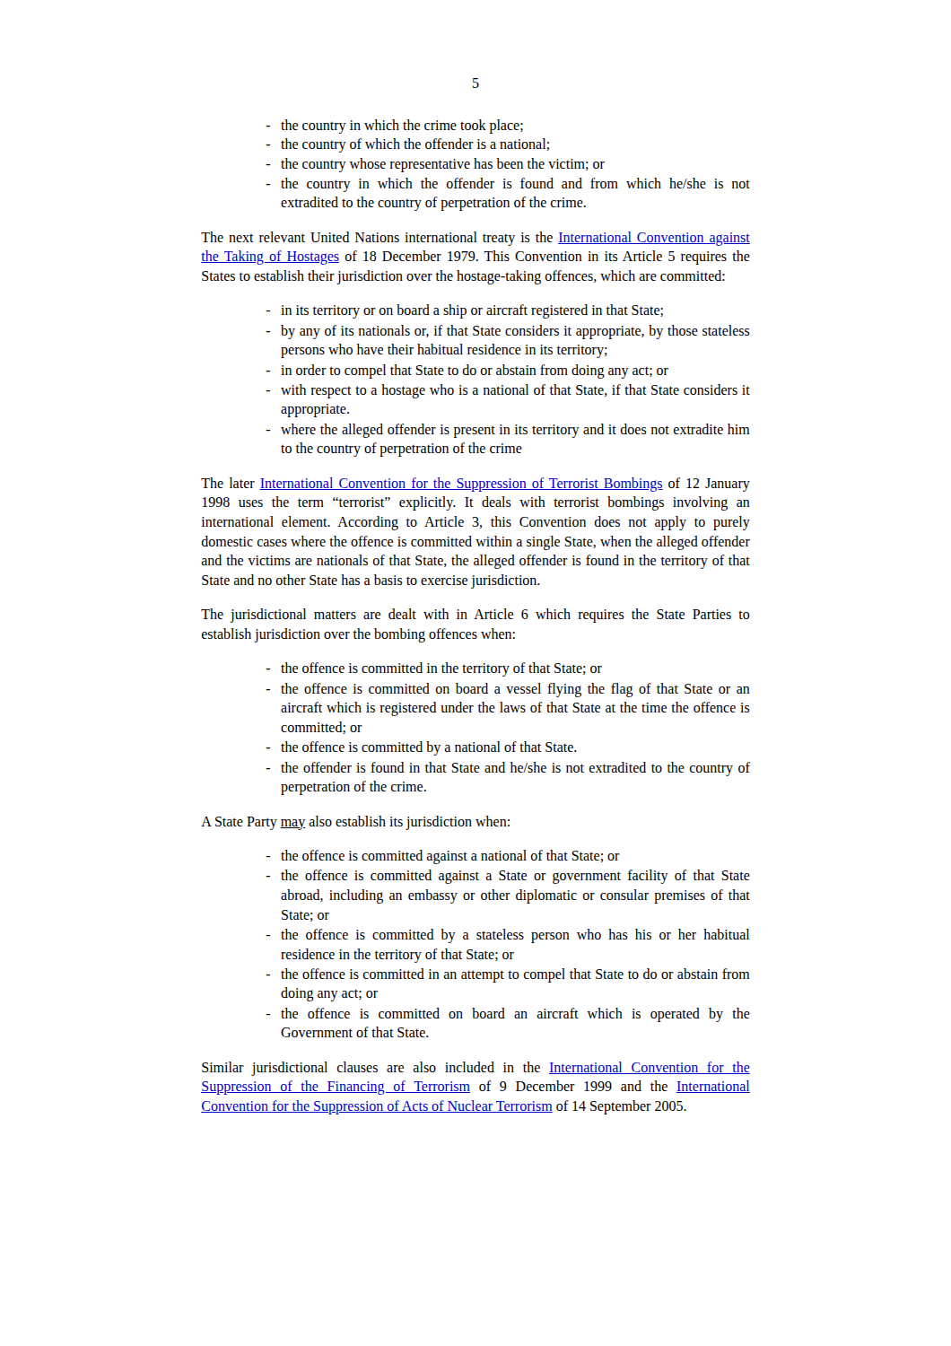5
the country in which the crime took place;
the country of which the offender is a national;
the country whose representative has been the victim; or
the country in which the offender is found and from which he/she is not extradited to the country of perpetration of the crime.
The next relevant United Nations international treaty is the International Convention against the Taking of Hostages of 18 December 1979. This Convention in its Article 5 requires the States to establish their jurisdiction over the hostage-taking offences, which are committed:
in its territory or on board a ship or aircraft registered in that State;
by any of its nationals or, if that State considers it appropriate, by those stateless persons who have their habitual residence in its territory;
in order to compel that State to do or abstain from doing any act; or
with respect to a hostage who is a national of that State, if that State considers it appropriate.
where the alleged offender is present in its territory and it does not extradite him to the country of perpetration of the crime
The later International Convention for the Suppression of Terrorist Bombings of 12 January 1998 uses the term “terrorist” explicitly. It deals with terrorist bombings involving an international element. According to Article 3, this Convention does not apply to purely domestic cases where the offence is committed within a single State, when the alleged offender and the victims are nationals of that State, the alleged offender is found in the territory of that State and no other State has a basis to exercise jurisdiction.
The jurisdictional matters are dealt with in Article 6 which requires the State Parties to establish jurisdiction over the bombing offences when:
the offence is committed in the territory of that State; or
the offence is committed on board a vessel flying the flag of that State or an aircraft which is registered under the laws of that State at the time the offence is committed; or
the offence is committed by a national of that State.
the offender is found in that State and he/she is not extradited to the country of perpetration of the crime.
A State Party may also establish its jurisdiction when:
the offence is committed against a national of that State; or
the offence is committed against a State or government facility of that State abroad, including an embassy or other diplomatic or consular premises of that State; or
the offence is committed by a stateless person who has his or her habitual residence in the territory of that State; or
the offence is committed in an attempt to compel that State to do or abstain from doing any act; or
the offence is committed on board an aircraft which is operated by the Government of that State.
Similar jurisdictional clauses are also included in the International Convention for the Suppression of the Financing of Terrorism of 9 December 1999 and the International Convention for the Suppression of Acts of Nuclear Terrorism of 14 September 2005.